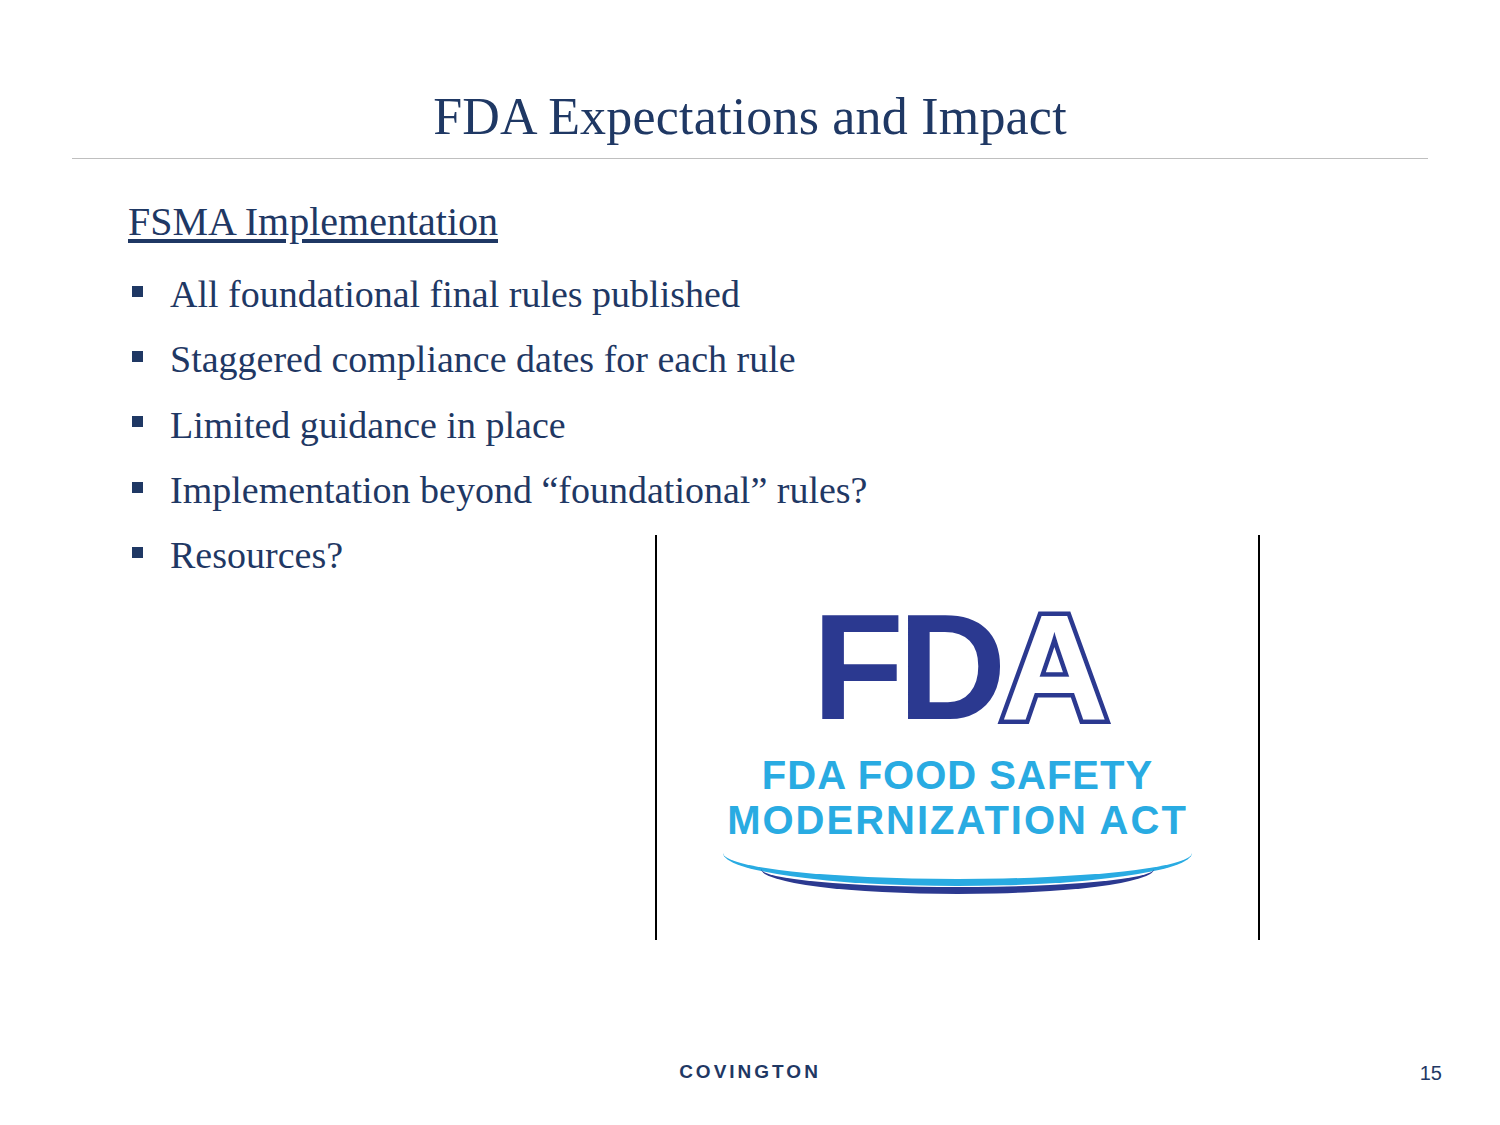FDA Expectations and Impact
FSMA Implementation
All foundational final rules published
Staggered compliance dates for each rule
Limited guidance in place
Implementation beyond “foundational” rules?
Resources?
FDA
FDA FOOD SAFETY
MODERNIZATION ACT
COVINGTON
15